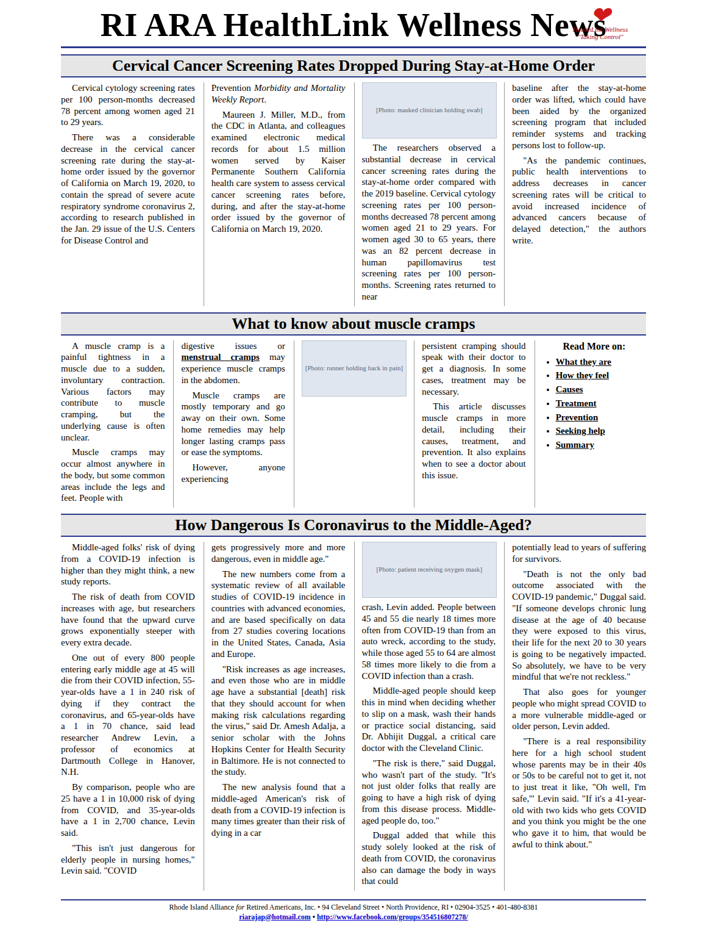❤
HealthLink Wellness
"Taking Control"
RI ARA HealthLink Wellness News
Cervical Cancer Screening Rates Dropped During Stay-at-Home Order
Cervical cytology screening rates per 100 person-months decreased 78 percent among women aged 21 to 29 years.
There was a considerable decrease in the cervical cancer screening rate during the stay-at-home order issued by the governor of California on March 19, 2020, to contain the spread of severe acute respiratory syndrome coronavirus 2, according to research published in the Jan. 29 issue of the U.S. Centers for Disease Control and
Prevention Morbidity and Mortality Weekly Report.
Maureen J. Miller, M.D., from the CDC in Atlanta, and colleagues examined electronic medical records for about 1.5 million women served by Kaiser Permanente Southern California health care system to assess cervical cancer screening rates before, during, and after the stay-at-home order issued by the governor of California on March 19, 2020.
[Photo: masked clinician holding swab]
The researchers observed a substantial decrease in cervical cancer screening rates during the stay-at-home order compared with the 2019 baseline. Cervical cytology screening rates per 100 person-months decreased 78 percent among women aged 21 to 29 years. For women aged 30 to 65 years, there was an 82 percent decrease in human papillomavirus test screening rates per 100 person-months. Screening rates returned to near
baseline after the stay-at-home order was lifted, which could have been aided by the organized screening program that included reminder systems and tracking persons lost to follow-up.
"As the pandemic continues, public health interventions to address decreases in cancer screening rates will be critical to avoid increased incidence of advanced cancers because of delayed detection," the authors write.
What to know about muscle cramps
A muscle cramp is a painful tightness in a muscle due to a sudden, involuntary contraction. Various factors may contribute to muscle cramping, but the underlying cause is often unclear.
Muscle cramps may occur almost anywhere in the body, but some common areas include the legs and feet. People with
digestive issues or menstrual cramps may experience muscle cramps in the abdomen.
Muscle cramps are mostly temporary and go away on their own. Some home remedies may help longer lasting cramps pass or ease the symptoms.
However, anyone experiencing
[Photo: runner holding back in pain]
persistent cramping should speak with their doctor to get a diagnosis. In some cases, treatment may be necessary.
This article discusses muscle cramps in more detail, including their causes, treatment, and prevention. It also explains when to see a doctor about this issue.
Read More on:
What they are
How they feel
Causes
Treatment
Prevention
Seeking help
Summary
How Dangerous Is Coronavirus to the Middle-Aged?
Middle-aged folks' risk of dying from a COVID-19 infection is higher than they might think, a new study reports.
The risk of death from COVID increases with age, but researchers have found that the upward curve grows exponentially steeper with every extra decade.
One out of every 800 people entering early middle age at 45 will die from their COVID infection, 55-year-olds have a 1 in 240 risk of dying if they contract the coronavirus, and 65-year-olds have a 1 in 70 chance, said lead researcher Andrew Levin, a professor of economics at Dartmouth College in Hanover, N.H.
By comparison, people who are 25 have a 1 in 10,000 risk of dying from COVID, and 35-year-olds have a 1 in 2,700 chance, Levin said.
"This isn't just dangerous for elderly people in nursing homes," Levin said. "COVID
gets progressively more and more dangerous, even in middle age."
The new numbers come from a systematic review of all available studies of COVID-19 incidence in countries with advanced economies, and are based specifically on data from 27 studies covering locations in the United States, Canada, Asia and Europe.
"Risk increases as age increases, and even those who are in middle age have a substantial [death] risk that they should account for when making risk calculations regarding the virus," said Dr. Amesh Adalja, a senior scholar with the Johns Hopkins Center for Health Security in Baltimore. He is not connected to the study.
The new analysis found that a middle-aged American's risk of death from a COVID-19 infection is many times greater than their risk of dying in a car
[Photo: patient receiving oxygen mask]
crash, Levin added. People between 45 and 55 die nearly 18 times more often from COVID-19 than from an auto wreck, according to the study, while those aged 55 to 64 are almost 58 times more likely to die from a COVID infection than a crash.
Middle-aged people should keep this in mind when deciding whether to slip on a mask, wash their hands or practice social distancing, said Dr. Abhijit Duggal, a critical care doctor with the Cleveland Clinic.
"The risk is there," said Duggal, who wasn't part of the study. "It's not just older folks that really are going to have a high risk of dying from this disease process. Middle-aged people do, too."
Duggal added that while this study solely looked at the risk of death from COVID, the coronavirus also can damage the body in ways that could
potentially lead to years of suffering for survivors.
"Death is not the only bad outcome associated with the COVID-19 pandemic," Duggal said. "If someone develops chronic lung disease at the age of 40 because they were exposed to this virus, their life for the next 20 to 30 years is going to be negatively impacted. So absolutely, we have to be very mindful that we're not reckless."
That also goes for younger people who might spread COVID to a more vulnerable middle-aged or older person, Levin added.
"There is a real responsibility here for a high school student whose parents may be in their 40s or 50s to be careful not to get it, not to just treat it like, "Oh well, I'm safe,'" Levin said. "If it's a 41-year-old with two kids who gets COVID and you think you might be the one who gave it to him, that would be awful to think about."
Rhode Island Alliance for Retired Americans, Inc. • 94 Cleveland Street • North Providence, RI • 02904-3525 • 401-480-8381
riarajap@hotmail.com • http://www.facebook.com/groups/354516807278/